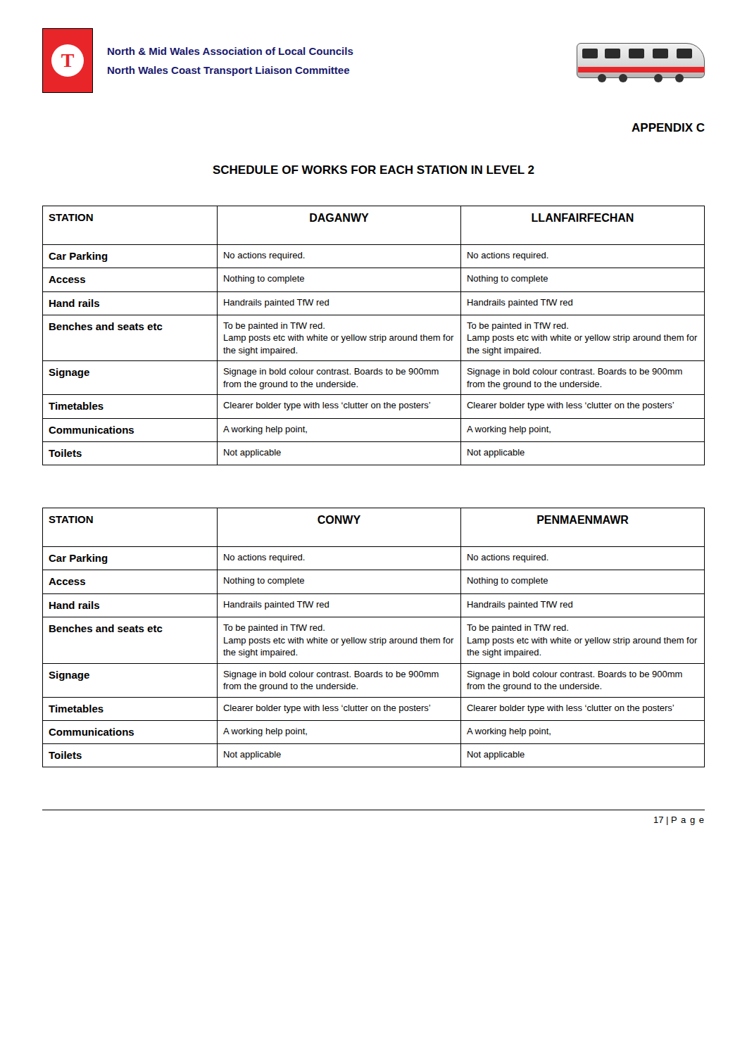T
North & Mid Wales Association of Local Councils
North Wales Coast Transport Liaison Committee
APPENDIX C
SCHEDULE OF WORKS FOR EACH STATION IN LEVEL 2
| STATION | DAGANWY | LLANFAIRFECHAN |
| --- | --- | --- |
| Car Parking | No actions required. | No actions required. |
| Access | Nothing to complete | Nothing to complete |
| Hand rails | Handrails painted TfW red | Handrails painted TfW red |
| Benches and seats etc | To be painted in TfW red. Lamp posts etc with white or yellow strip around them for the sight impaired. | To be painted in TfW red. Lamp posts etc with white or yellow strip around them for the sight impaired. |
| Signage | Signage in bold colour contrast. Boards to be 900mm from the ground to the underside. | Signage in bold colour contrast. Boards to be 900mm from the ground to the underside. |
| Timetables | Clearer bolder type with less ‘clutter on the posters’ | Clearer bolder type with less ‘clutter on the posters’ |
| Communications | A working help point, | A working help point, |
| Toilets | Not applicable | Not applicable |
| STATION | CONWY | PENMAENMAWR |
| --- | --- | --- |
| Car Parking | No actions required. | No actions required. |
| Access | Nothing to complete | Nothing to complete |
| Hand rails | Handrails painted TfW red | Handrails painted TfW red |
| Benches and seats etc | To be painted in TfW red. Lamp posts etc with white or yellow strip around them for the sight impaired. | To be painted in TfW red. Lamp posts etc with white or yellow strip around them for the sight impaired. |
| Signage | Signage in bold colour contrast. Boards to be 900mm from the ground to the underside. | Signage in bold colour contrast. Boards to be 900mm from the ground to the underside. |
| Timetables | Clearer bolder type with less ‘clutter on the posters’ | Clearer bolder type with less ‘clutter on the posters’ |
| Communications | A working help point, | A working help point, |
| Toilets | Not applicable | Not applicable |
17 | P a g e